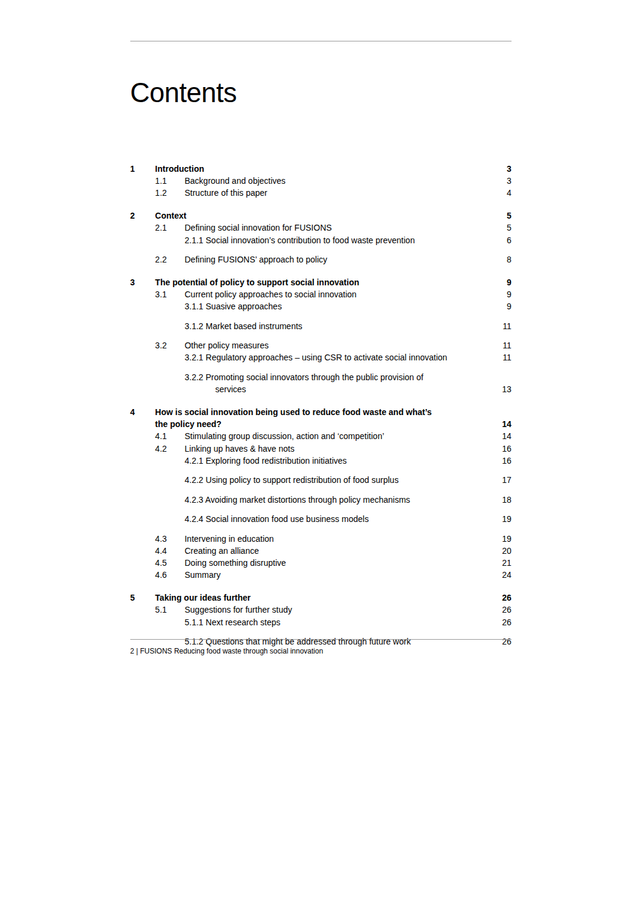Contents
| 1 | Introduction | 3 |
| | 1.1 | Background and objectives | 3 |
| | 1.2 | Structure of this paper | 4 |
| 2 | Context | 5 |
| | 2.1 | Defining social innovation for FUSIONS | 5 |
| | | 2.1.1 Social innovation’s contribution to food waste prevention | 6 |
| | 2.2 | Defining FUSIONS’ approach to policy | 8 |
| 3 | The potential of policy to support social innovation | 9 |
| | 3.1 | Current policy approaches to social innovation | 9 |
| | | 3.1.1 Suasive approaches | 9 |
| | | 3.1.2 Market based instruments | 11 |
| | 3.2 | Other policy measures | 11 |
| | | 3.2.1 Regulatory approaches – using CSR to activate social innovation | 11 |
| | | 3.2.2 Promoting social innovators through the public provision of services | 13 |
| 4 | How is social innovation being used to reduce food waste and what’s the policy need? | 14 |
| | 4.1 | Stimulating group discussion, action and ‘competition’ | 14 |
| | 4.2 | Linking up haves & have nots | 16 |
| | | 4.2.1 Exploring food redistribution initiatives | 16 |
| | | 4.2.2 Using policy to support redistribution of food surplus | 17 |
| | | 4.2.3 Avoiding market distortions through policy mechanisms | 18 |
| | | 4.2.4 Social innovation food use business models | 19 |
| | 4.3 | Intervening in education | 19 |
| | 4.4 | Creating an alliance | 20 |
| | 4.5 | Doing something disruptive | 21 |
| | 4.6 | Summary | 24 |
| 5 | Taking our ideas further | 26 |
| | 5.1 | Suggestions for further study | 26 |
| | | 5.1.1 Next research steps | 26 |
| | | 5.1.2 Questions that might be addressed through future work | 26 |
2 | FUSIONS Reducing food waste through social innovation